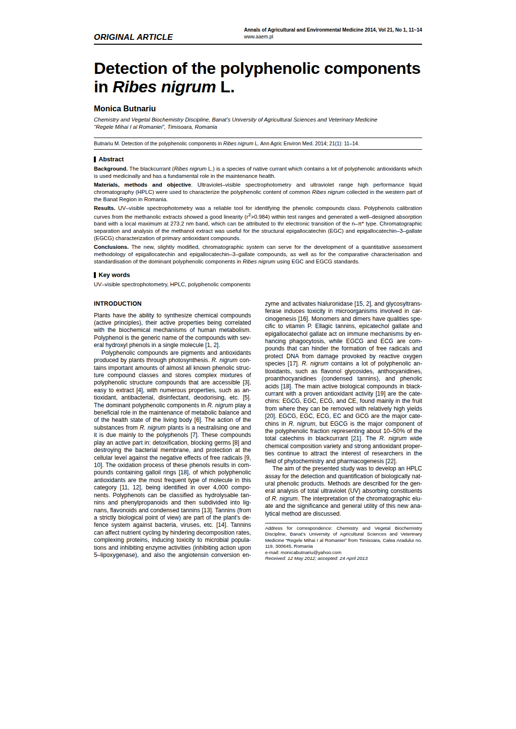ORIGINAL ARTICLE
Annals of Agricultural and Environmental Medicine 2014, Vol 21, No 1, 11–14
www.aaem.pl
Detection of the polyphenolic components
in Ribes nigrum L.
Monica Butnariu
Chemistry and Vegetal Biochemistry Discipline, Banat’s University of Agricultural Sciences and Veterinary Medicine
“Regele Mihai I al Romaniei”, Timisoara, Romania
Butnariu M. Detection of the polyphenolic components in Ribes nigrum L. Ann Agric Environ Med. 2014; 21(1): 11–14.
Abstract
Background. The blackcurrant (Ribes nigrum L.) is a species of native currant which contains a lot of polyphenolic antioxidants which is used medicinally and has a fundamental role in the maintenance health.
Materials, methods and objective. Ultraviolet–visible spectrophotometry and ultraviolet range high performance liquid chromatography (HPLC) were used to characterize the polyphenolic content of common Ribes nigrum collected in the western part of the Banat Region in Romania.
Results. UV–visible spectrophotometry was a reliable tool for identifying the phenolic compounds class. Polyphenols calibration curves from the methanolic extracts showed a good linearity (r2>0.984) within test ranges and generated a well–designed absorption band with a local maximum at 273.2 nm band, which can be attributed to thr electronic transition of the n–π* type. Chromatographic separation and analysis of the methanol extract was useful for the structural epigallocatechin (EGC) and epigallocatechin–3–gallate (EGCG) characterization of primary antioxidant compounds.
Conclusions. The new, slightly modified, chromatographic system can serve for the development of a quantitative assessment methodology of epigallocatechin and epigallocatechin–3–gallate compounds, as well as for the comparative characterisation and standardisation of the dominant polyphenolic components in Ribes nigrum using EGC and EGCG standards.
Key words
UV–visible spectrophotometry, HPLC, polyphenolic components
INTRODUCTION
Plants have the ability to synthesize chemical compounds (active principles), their active properties being correlated with the biochemical mechanisms of human metabolism. Polyphenol is the generic name of the compounds with several hydroxyl phenols in a single molecule [1, 2].
Polyphenolic compounds are pigments and antioxidants produced by plants through photosynthesis. R. nigrum contains important amounts of almost all known phenolic structure compound classes and stores complex mixtures of polyphenolic structure compounds that are accessible [3], easy to extract [4], with numerous properties, such as antioxidant, antibacterial, disinfectant, deodorising, etc. [5]. The dominant polyphenolic components in R. nigrum play a beneficial role in the maintenance of metabolic balance and of the health state of the living body [6]. The action of the substances from R. nigrum plants is a neutralising one and it is due mainly to the polyphenols [7]. These compounds play an active part in: detoxification, blocking germs [8] and destroying the bacterial membrane, and protection at the cellular level against the negative effects of free radicals [9, 10]. The oxidation process of these phenols results in compounds containing galloil rings [18], of which polyphenolic antioxidants are the most frequent type of molecule in this category [11, 12], being identified in over 4,000 components. Polyphenols can be classified as hydrolysable tannins and phenylpropanoids and then subdivided into lignans, flavonoids and condensed tannins [13]. Tannins (from a strictly biological point of view) are part of the plant's defence system against bacteria, viruses, etc. [14]. Tannins can affect nutrient cycling by hindering decomposition rates, complexing proteins, inducing toxicity to microbial populations and inhibiting enzyme activities (inhibiting action upon 5–lipoxygenase), and also the angiotensin conversion enzyme and activates hialuronidase [15, 2], and glycosyltransferase induces toxicity in microorganisms involved in carcinogenesis [16]. Monomers and dimers have qualities specific to vitamin P. Ellagic tannins, epicatechol gallate and epigallocatechol gallate act on immune mechanisms by enhancing phagocytosis, while EGCG and ECG are compounds that can hinder the formation of free radicals and protect DNA from damage provoked by reactive oxygen species [17]. R. nigrum contains a lot of polyphenolic antioxidants, such as flavonol glycosides, anthocyanidines, proanthocyanidines (condensed tannins), and phenolic acids [18]. The main active biological compounds in blackcurrant with a proven antioxidant activity [19] are the catechins: EGCG, EGC, ECG, and CE, found mainly in the fruit from where they can be removed with relatively high yields [20]. EGCG, EGC, ECG, EC and GCG are the major catechins in R. nigrum, but EGCG is the major component of the polyphenolic fraction representing about 10–50% of the total catechins in blackcurrant [21]. The R. nigrum wide chemical composition variety and strong antioxidant properties continue to attract the interest of researchers in the field of phytochemistry and pharmacogenesis [22].
The aim of the presented study was to develop an HPLC assay for the detection and quantification of biologically natural phenolic products. Methods are described for the general analysis of total ultraviolet (UV) absorbing constituents of R. nigrum. The interpretation of the chromatographic eluate and the significance and general utility of this new analytical method are discussed.
Address for correspondence: Chemistry and Vegetal Biochemistry Discipline, Banat’s University of Agricultural Sciences and Veterinary Medicine “Regele Mihai I al Romaniei” from Timisoara, Calea Aradului no. 119, 300645, Romania
e-mail: monicabutnariu@yahoo.com
Received: 12 May 2012; accepted: 24 April 2013